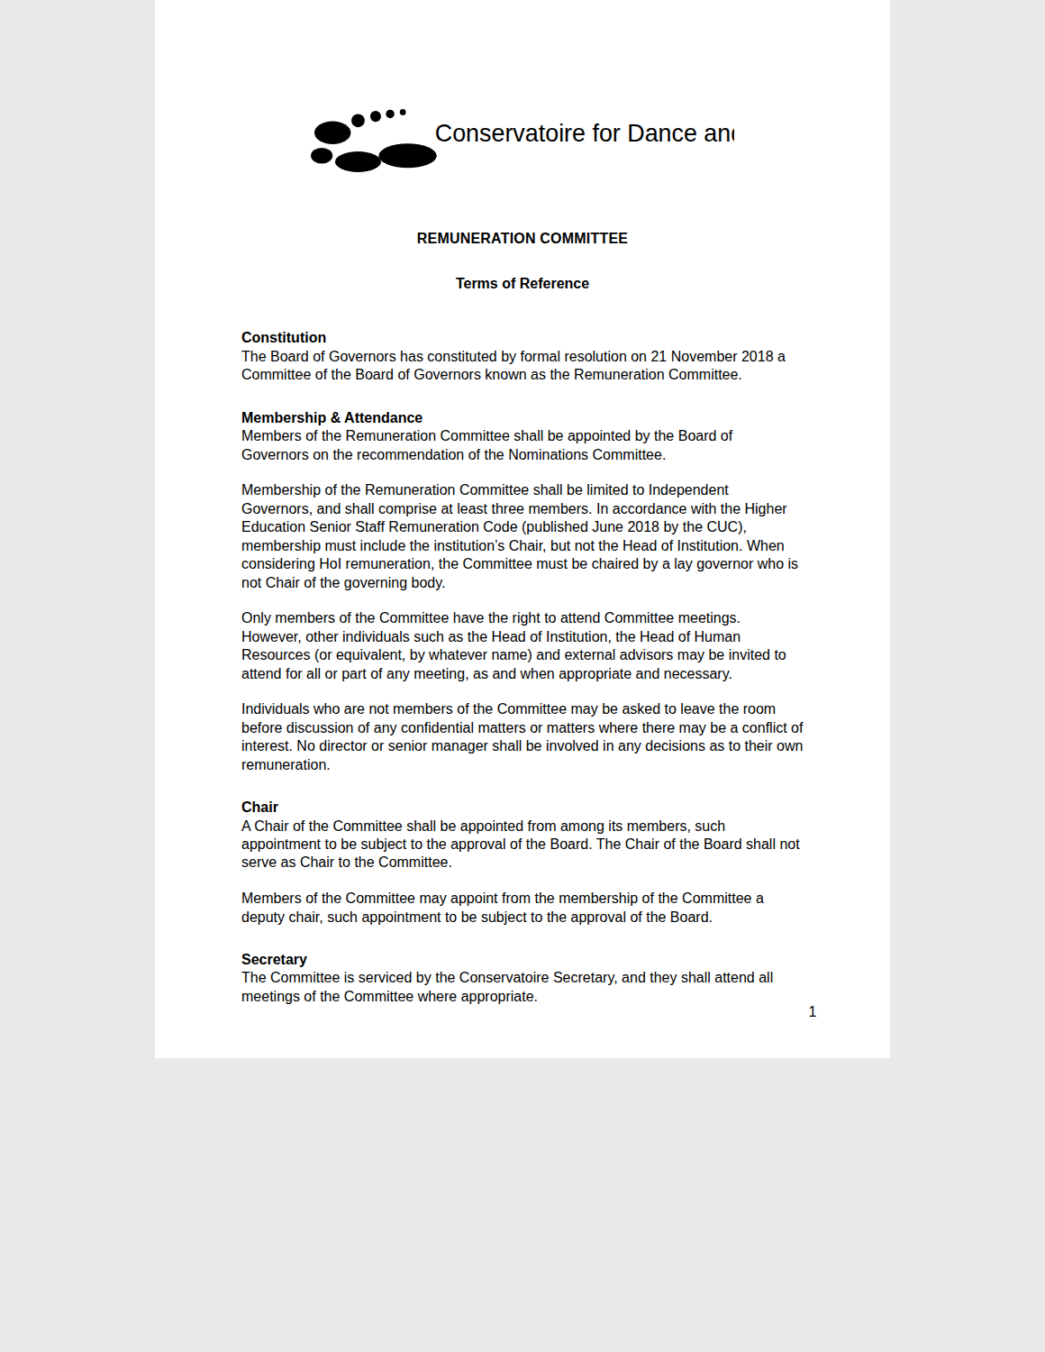Conservatoire for Dance and Drama
REMUNERATION COMMITTEE
Terms of Reference
Constitution
The Board of Governors has constituted by formal resolution on 21 November 2018 a Committee of the Board of Governors known as the Remuneration Committee.
Membership & Attendance
Members of the Remuneration Committee shall be appointed by the Board of Governors on the recommendation of the Nominations Committee.
Membership of the Remuneration Committee shall be limited to Independent Governors, and shall comprise at least three members. In accordance with the Higher Education Senior Staff Remuneration Code (published June 2018 by the CUC), membership must include the institution’s Chair, but not the Head of Institution. When considering HoI remuneration, the Committee must be chaired by a lay governor who is not Chair of the governing body.
Only members of the Committee have the right to attend Committee meetings. However, other individuals such as the Head of Institution, the Head of Human Resources (or equivalent, by whatever name) and external advisors may be invited to attend for all or part of any meeting, as and when appropriate and necessary.
Individuals who are not members of the Committee may be asked to leave the room before discussion of any confidential matters or matters where there may be a conflict of interest. No director or senior manager shall be involved in any decisions as to their own remuneration.
Chair
A Chair of the Committee shall be appointed from among its members, such appointment to be subject to the approval of the Board. The Chair of the Board shall not serve as Chair to the Committee.
Members of the Committee may appoint from the membership of the Committee a deputy chair, such appointment to be subject to the approval of the Board.
Secretary
The Committee is serviced by the Conservatoire Secretary, and they shall attend all meetings of the Committee where appropriate.
1